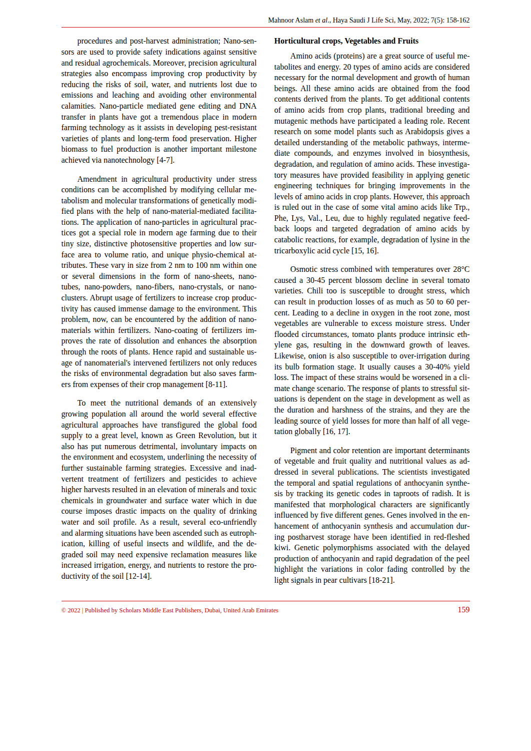Mahnoor Aslam et al., Haya Saudi J Life Sci, May, 2022; 7(5): 158-162
procedures and post-harvest administration; Nano-sensors are used to provide safety indications against sensitive and residual agrochemicals. Moreover, precision agricultural strategies also encompass improving crop productivity by reducing the risks of soil, water, and nutrients lost due to emissions and leaching and avoiding other environmental calamities. Nano-particle mediated gene editing and DNA transfer in plants have got a tremendous place in modern farming technology as it assists in developing pest-resistant varieties of plants and long-term food preservation. Higher biomass to fuel production is another important milestone achieved via nanotechnology [4-7].
Amendment in agricultural productivity under stress conditions can be accomplished by modifying cellular metabolism and molecular transformations of genetically modified plans with the help of nano-material-mediated facilitations. The application of nano-particles in agricultural practices got a special role in modern age farming due to their tiny size, distinctive photosensitive properties and low surface area to volume ratio, and unique physio-chemical attributes. These vary in size from 2 nm to 100 nm within one or several dimensions in the form of nano-sheets, nano-tubes, nano-powders, nano-fibers, nano-crystals, or nano-clusters. Abrupt usage of fertilizers to increase crop productivity has caused immense damage to the environment. This problem, now, can be encountered by the addition of nanomaterials within fertilizers. Nano-coating of fertilizers improves the rate of dissolution and enhances the absorption through the roots of plants. Hence rapid and sustainable usage of nanomaterial's intervened fertilizers not only reduces the risks of environmental degradation but also saves farmers from expenses of their crop management [8-11].
To meet the nutritional demands of an extensively growing population all around the world several effective agricultural approaches have transfigured the global food supply to a great level, known as Green Revolution, but it also has put numerous detrimental, involuntary impacts on the environment and ecosystem, underlining the necessity of further sustainable farming strategies. Excessive and inadvertent treatment of fertilizers and pesticides to achieve higher harvests resulted in an elevation of minerals and toxic chemicals in groundwater and surface water which in due course imposes drastic impacts on the quality of drinking water and soil profile. As a result, several eco-unfriendly and alarming situations have been ascended such as eutrophication, killing of useful insects and wildlife, and the degraded soil may need expensive reclamation measures like increased irrigation, energy, and nutrients to restore the productivity of the soil [12-14].
Horticultural crops, Vegetables and Fruits
Amino acids (proteins) are a great source of useful metabolites and energy. 20 types of amino acids are considered necessary for the normal development and growth of human beings. All these amino acids are obtained from the food contents derived from the plants. To get additional contents of amino acids from crop plants, traditional breeding and mutagenic methods have participated a leading role. Recent research on some model plants such as Arabidopsis gives a detailed understanding of the metabolic pathways, intermediate compounds, and enzymes involved in biosynthesis, degradation, and regulation of amino acids. These investigatory measures have provided feasibility in applying genetic engineering techniques for bringing improvements in the levels of amino acids in crop plants. However, this approach is ruled out in the case of some vital amino acids like Trp., Phe, Lys, Val., Leu, due to highly regulated negative feedback loops and targeted degradation of amino acids by catabolic reactions, for example, degradation of lysine in the tricarboxylic acid cycle [15, 16].
Osmotic stress combined with temperatures over 28°C caused a 30-45 percent blossom decline in several tomato varieties. Chili too is susceptible to drought stress, which can result in production losses of as much as 50 to 60 percent. Leading to a decline in oxygen in the root zone, most vegetables are vulnerable to excess moisture stress. Under flooded circumstances, tomato plants produce intrinsic ethylene gas, resulting in the downward growth of leaves. Likewise, onion is also susceptible to over-irrigation during its bulb formation stage. It usually causes a 30-40% yield loss. The impact of these strains would be worsened in a climate change scenario. The response of plants to stressful situations is dependent on the stage in development as well as the duration and harshness of the strains, and they are the leading source of yield losses for more than half of all vegetation globally [16, 17].
Pigment and color retention are important determinants of vegetable and fruit quality and nutritional values as addressed in several publications. The scientists investigated the temporal and spatial regulations of anthocyanin synthesis by tracking its genetic codes in taproots of radish. It is manifested that morphological characters are significantly influenced by five different genes. Genes involved in the enhancement of anthocyanin synthesis and accumulation during postharvest storage have been identified in red-fleshed kiwi. Genetic polymorphisms associated with the delayed production of anthocyanin and rapid degradation of the peel highlight the variations in color fading controlled by the light signals in pear cultivars [18-21].
© 2022 | Published by Scholars Middle East Publishers, Dubai, United Arab Emirates 159